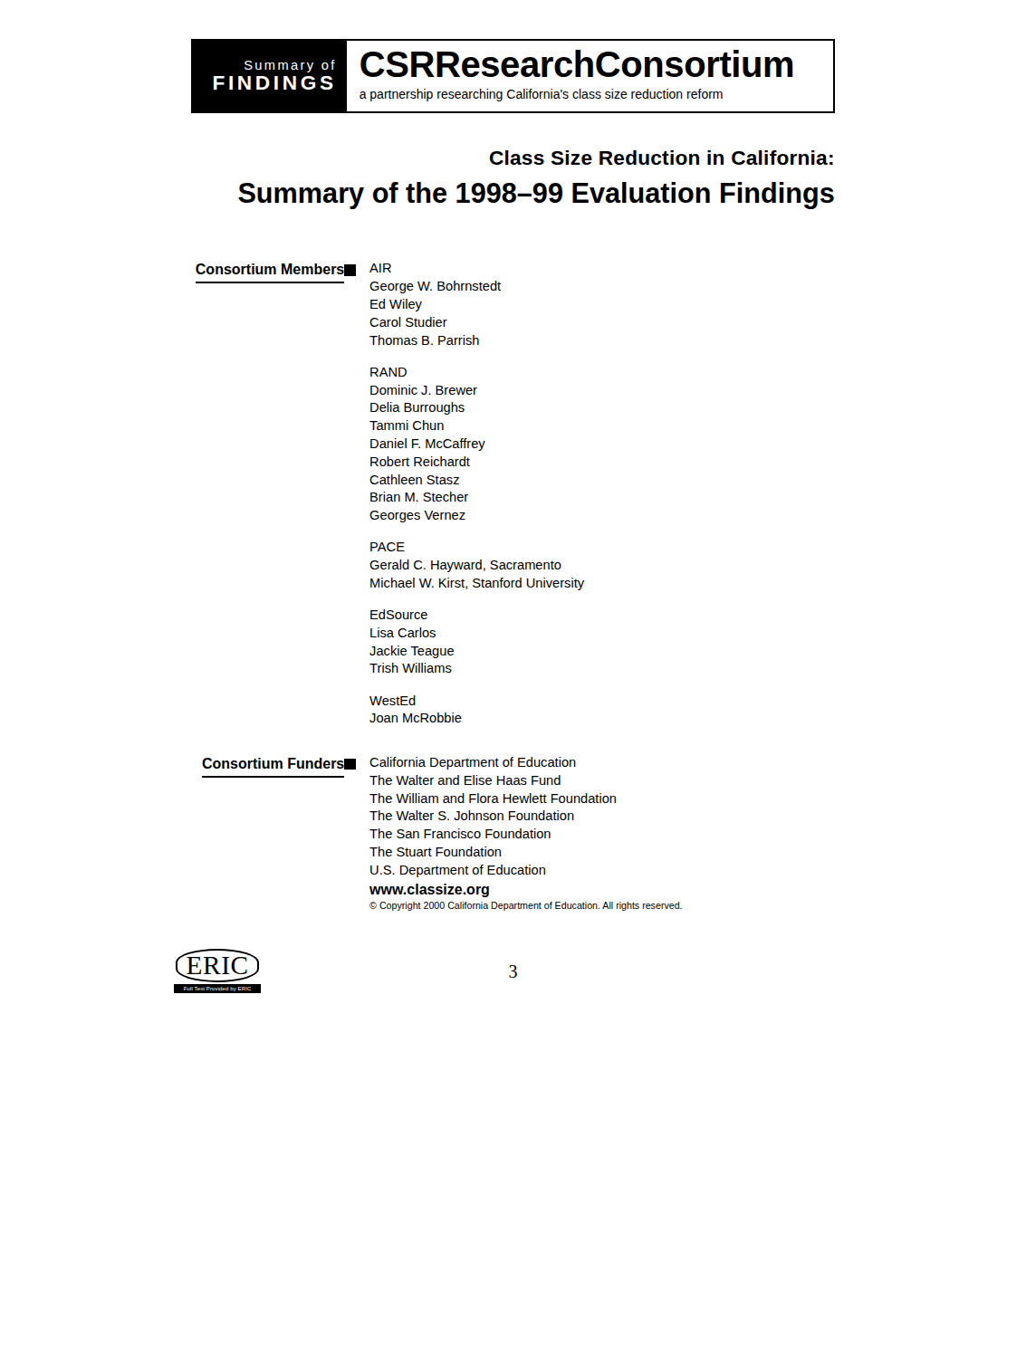Summary of
FINDINGS
CSRResearchConsortium
a partnership researching California's class size reduction reform
Class Size Reduction in California:
Summary of the 1998–99 Evaluation Findings
Consortium Members
AIR
George W. Bohrnstedt
Ed Wiley
Carol Studier
Thomas B. Parrish
RAND
Dominic J. Brewer
Delia Burroughs
Tammi Chun
Daniel F. McCaffrey
Robert Reichardt
Cathleen Stasz
Brian M. Stecher
Georges Vernez
PACE
Gerald C. Hayward, Sacramento
Michael W. Kirst, Stanford University
EdSource
Lisa Carlos
Jackie Teague
Trish Williams
WestEd
Joan McRobbie
Consortium Funders
California Department of Education
The Walter and Elise Haas Fund
The William and Flora Hewlett Foundation
The Walter S. Johnson Foundation
The San Francisco Foundation
The Stuart Foundation
U.S. Department of Education
www.classize.org
© Copyright 2000 California Department of Education. All rights reserved.
3
ERIC
Full Text Provided by ERIC